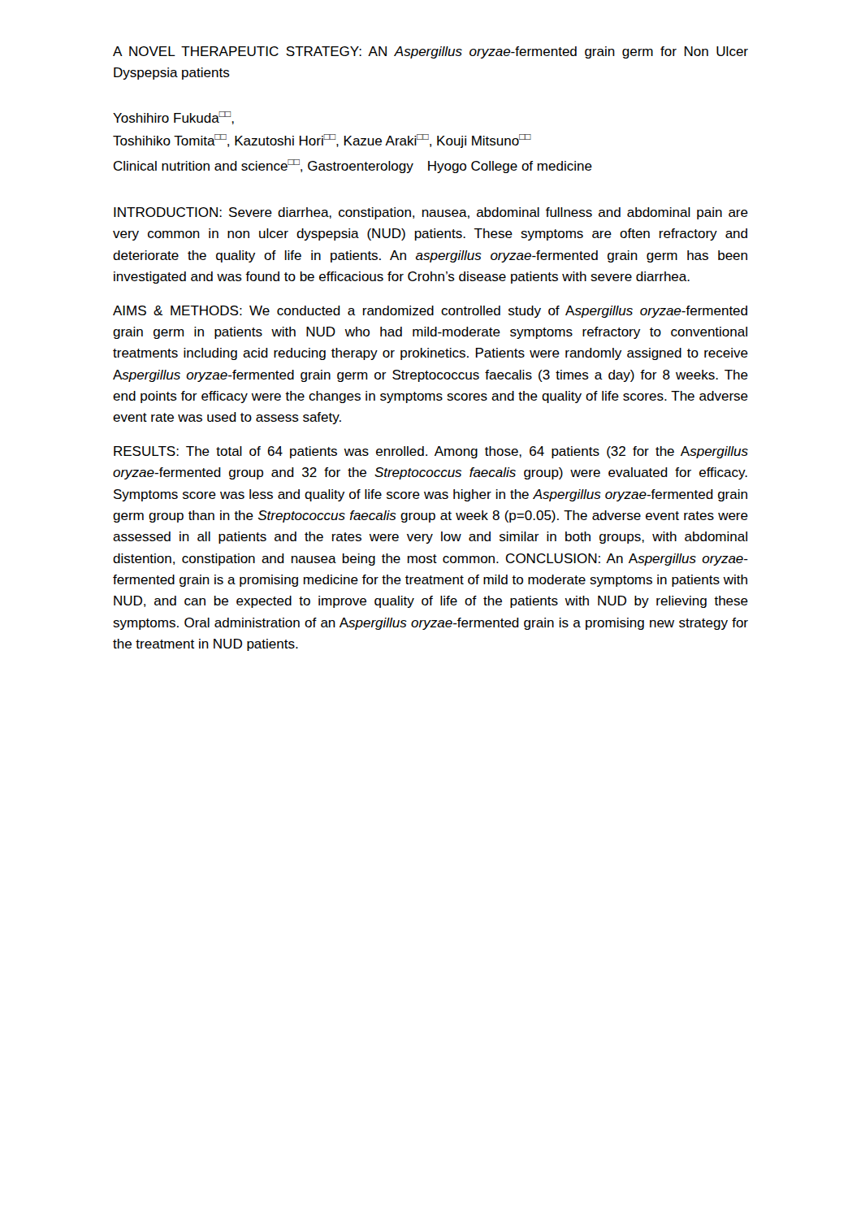A NOVEL THERAPEUTIC STRATEGY: AN Aspergillus oryzae-fermented grain germ for Non Ulcer Dyspepsia patients
Yoshihiro Fukuda□□,
Toshihiko Tomita□□, Kazutoshi Hori□□, Kazue Araki□□, Kouji Mitsuno□□
Clinical nutrition and science□□, Gastroenterology　Hyogo College of medicine
INTRODUCTION: Severe diarrhea, constipation, nausea, abdominal fullness and abdominal pain are very common in non ulcer dyspepsia (NUD) patients. These symptoms are often refractory and deteriorate the quality of life in patients. An aspergillus oryzae-fermented grain germ has been investigated and was found to be efficacious for Crohn’s disease patients with severe diarrhea.
AIMS & METHODS: We conducted a randomized controlled study of Aspergillus oryzae-fermented grain germ in patients with NUD who had mild-moderate symptoms refractory to conventional treatments including acid reducing therapy or prokinetics. Patients were randomly assigned to receive Aspergillus oryzae-fermented grain germ or Streptococcus faecalis (3 times a day) for 8 weeks. The end points for efficacy were the changes in symptoms scores and the quality of life scores. The adverse event rate was used to assess safety.
RESULTS: The total of 64 patients was enrolled. Among those, 64 patients (32 for the Aspergillus oryzae-fermented group and 32 for the Streptococcus faecalis group) were evaluated for efficacy. Symptoms score was less and quality of life score was higher in the Aspergillus oryzae-fermented grain germ group than in the Streptococcus faecalis group at week 8 (p=0.05). The adverse event rates were assessed in all patients and the rates were very low and similar in both groups, with abdominal distention, constipation and nausea being the most common. CONCLUSION: An Aspergillus oryzae-fermented grain is a promising medicine for the treatment of mild to moderate symptoms in patients with NUD, and can be expected to improve quality of life of the patients with NUD by relieving these symptoms. Oral administration of an Aspergillus oryzae-fermented grain is a promising new strategy for the treatment in NUD patients.